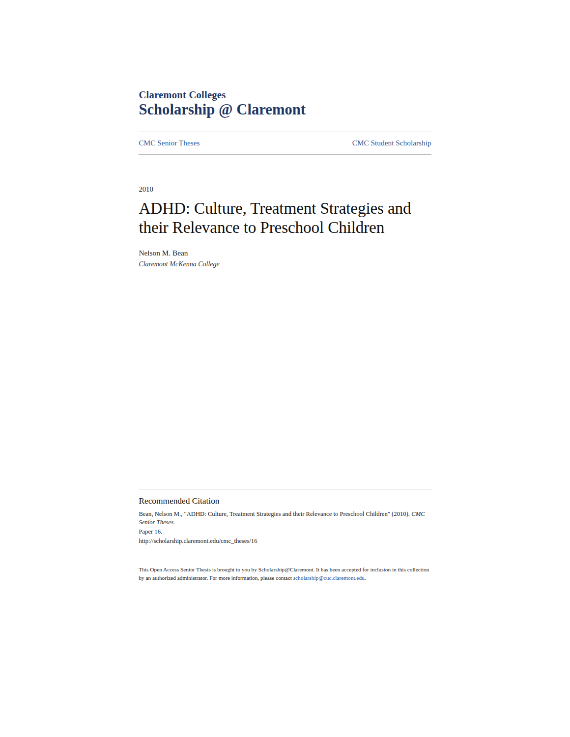Claremont Colleges
Scholarship @ Claremont
CMC Senior Theses
CMC Student Scholarship
2010
ADHD: Culture, Treatment Strategies and their Relevance to Preschool Children
Nelson M. Bean
Claremont McKenna College
Recommended Citation
Bean, Nelson M., "ADHD: Culture, Treatment Strategies and their Relevance to Preschool Children" (2010). CMC Senior Theses.
Paper 16.
http://scholarship.claremont.edu/cmc_theses/16
This Open Access Senior Thesis is brought to you by Scholarship@Claremont. It has been accepted for inclusion in this collection by an authorized administrator. For more information, please contact scholarship@cuc.claremont.edu.